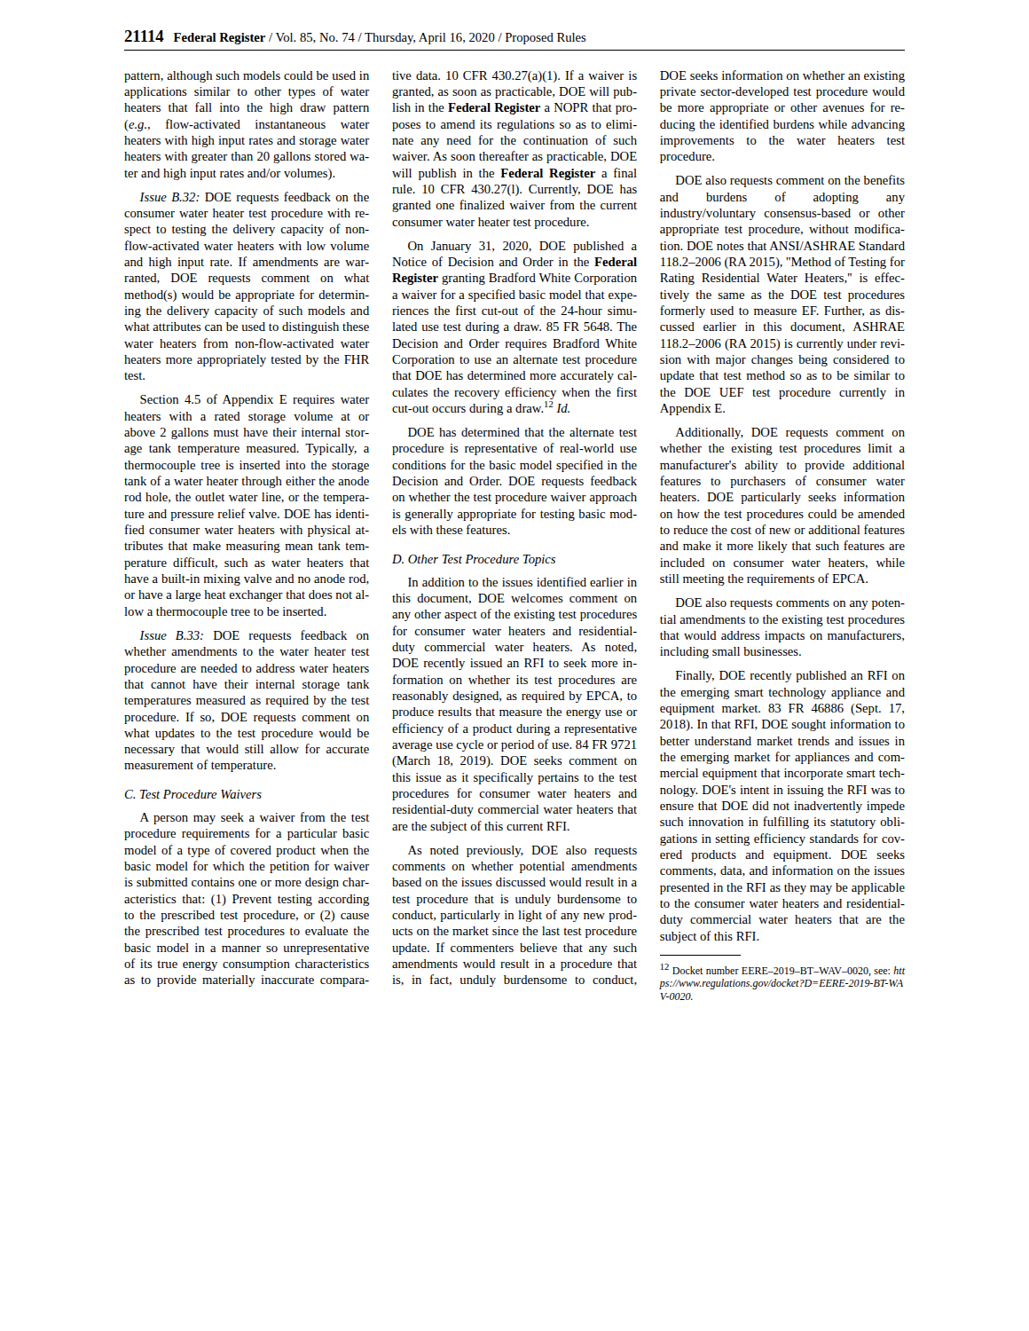21114 Federal Register / Vol. 85, No. 74 / Thursday, April 16, 2020 / Proposed Rules
pattern, although such models could be used in applications similar to other types of water heaters that fall into the high draw pattern (e.g., flow-activated instantaneous water heaters with high input rates and storage water heaters with greater than 20 gallons stored water and high input rates and/or volumes).
Issue B.32: DOE requests feedback on the consumer water heater test procedure with respect to testing the delivery capacity of non-flow-activated water heaters with low volume and high input rate. If amendments are warranted, DOE requests comment on what method(s) would be appropriate for determining the delivery capacity of such models and what attributes can be used to distinguish these water heaters from non-flow-activated water heaters more appropriately tested by the FHR test.
Section 4.5 of Appendix E requires water heaters with a rated storage volume at or above 2 gallons must have their internal storage tank temperature measured. Typically, a thermocouple tree is inserted into the storage tank of a water heater through either the anode rod hole, the outlet water line, or the temperature and pressure relief valve. DOE has identified consumer water heaters with physical attributes that make measuring mean tank temperature difficult, such as water heaters that have a built-in mixing valve and no anode rod, or have a large heat exchanger that does not allow a thermocouple tree to be inserted.
Issue B.33: DOE requests feedback on whether amendments to the water heater test procedure are needed to address water heaters that cannot have their internal storage tank temperatures measured as required by the test procedure. If so, DOE requests comment on what updates to the test procedure would be necessary that would still allow for accurate measurement of temperature.
C. Test Procedure Waivers
A person may seek a waiver from the test procedure requirements for a particular basic model of a type of covered product when the basic model for which the petition for waiver is submitted contains one or more design characteristics that: (1) Prevent testing according to the prescribed test procedure, or (2) cause the prescribed test procedures to evaluate the basic model in a manner so unrepresentative of its true energy consumption characteristics as to provide materially inaccurate comparative data. 10 CFR 430.27(a)(1). If a waiver is granted, as soon as practicable, DOE will publish in the Federal Register a NOPR that proposes to amend its regulations so as to eliminate any need for the continuation of such waiver. As soon thereafter as practicable, DOE will publish in the Federal Register a final rule. 10 CFR 430.27(l). Currently, DOE has granted one finalized waiver from the current consumer water heater test procedure.
On January 31, 2020, DOE published a Notice of Decision and Order in the Federal Register granting Bradford White Corporation a waiver for a specified basic model that experiences the first cut-out of the 24-hour simulated use test during a draw. 85 FR 5648. The Decision and Order requires Bradford White Corporation to use an alternate test procedure that DOE has determined more accurately calculates the recovery efficiency when the first cut-out occurs during a draw.12 Id.
DOE has determined that the alternate test procedure is representative of real-world use conditions for the basic model specified in the Decision and Order. DOE requests feedback on whether the test procedure waiver approach is generally appropriate for testing basic models with these features.
D. Other Test Procedure Topics
In addition to the issues identified earlier in this document, DOE welcomes comment on any other aspect of the existing test procedures for consumer water heaters and residential-duty commercial water heaters. As noted, DOE recently issued an RFI to seek more information on whether its test procedures are reasonably designed, as required by EPCA, to produce results that measure the energy use or efficiency of a product during a representative average use cycle or period of use. 84 FR 9721 (March 18, 2019). DOE seeks comment on this issue as it specifically pertains to the test procedures for consumer water heaters and residential-duty commercial water heaters that are the subject of this current RFI.
As noted previously, DOE also requests comments on whether potential amendments based on the issues discussed would result in a test procedure that is unduly burdensome to conduct, particularly in light of any new products on the market since the last test procedure update. If commenters believe that any such amendments would result in a procedure that is, in fact, unduly burdensome to conduct, DOE seeks information on whether an existing private sector-developed test procedure would be more appropriate or other avenues for reducing the identified burdens while advancing improvements to the water heaters test procedure.
DOE also requests comment on the benefits and burdens of adopting any industry/voluntary consensus-based or other appropriate test procedure, without modification. DOE notes that ANSI/ASHRAE Standard 118.2–2006 (RA 2015), ''Method of Testing for Rating Residential Water Heaters,'' is effectively the same as the DOE test procedures formerly used to measure EF. Further, as discussed earlier in this document, ASHRAE 118.2–2006 (RA 2015) is currently under revision with major changes being considered to update that test method so as to be similar to the DOE UEF test procedure currently in Appendix E.
Additionally, DOE requests comment on whether the existing test procedures limit a manufacturer's ability to provide additional features to purchasers of consumer water heaters. DOE particularly seeks information on how the test procedures could be amended to reduce the cost of new or additional features and make it more likely that such features are included on consumer water heaters, while still meeting the requirements of EPCA.
DOE also requests comments on any potential amendments to the existing test procedures that would address impacts on manufacturers, including small businesses.
Finally, DOE recently published an RFI on the emerging smart technology appliance and equipment market. 83 FR 46886 (Sept. 17, 2018). In that RFI, DOE sought information to better understand market trends and issues in the emerging market for appliances and commercial equipment that incorporate smart technology. DOE's intent in issuing the RFI was to ensure that DOE did not inadvertently impede such innovation in fulfilling its statutory obligations in setting efficiency standards for covered products and equipment. DOE seeks comments, data, and information on the issues presented in the RFI as they may be applicable to the consumer water heaters and residential-duty commercial water heaters that are the subject of this RFI.
12 Docket number EERE–2019–BT–WAV–0020, see: https://www.regulations.gov/docket?D=EERE-2019-BT-WAV-0020.